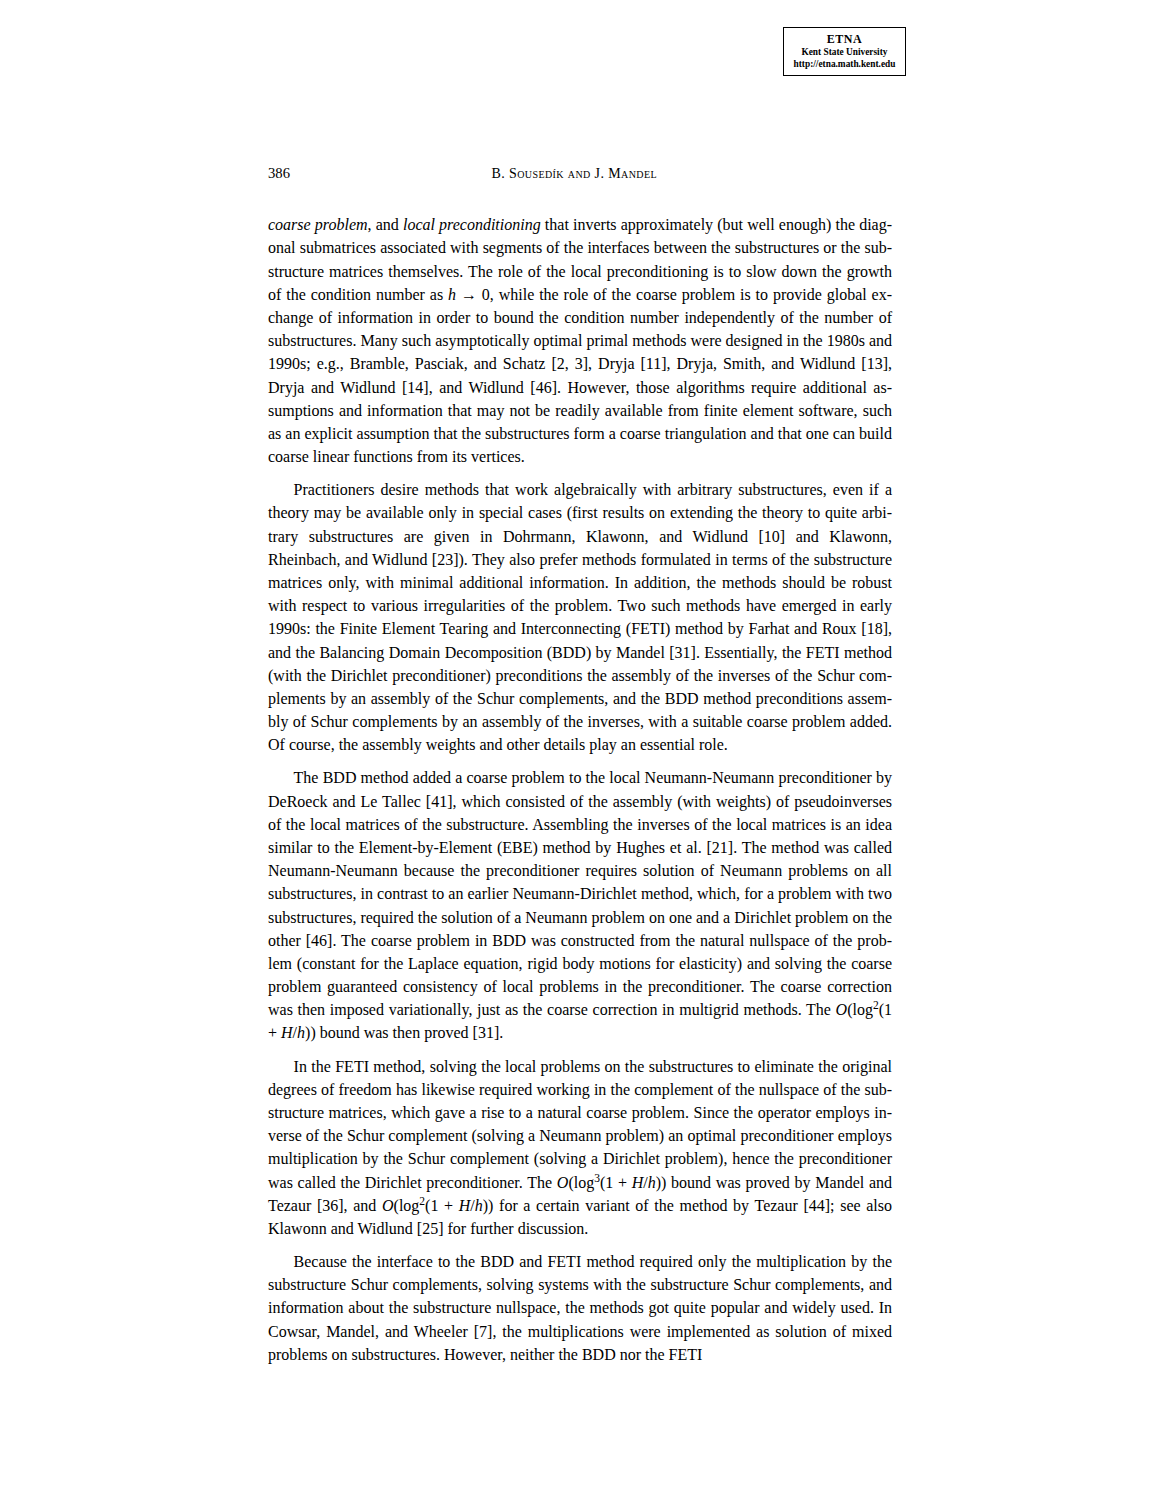ETNA
Kent State University
http://etna.math.kent.edu
386 B. Sousedík and J. Mandel
coarse problem, and local preconditioning that inverts approximately (but well enough) the diagonal submatrices associated with segments of the interfaces between the substructures or the substructure matrices themselves. The role of the local preconditioning is to slow down the growth of the condition number as h → 0, while the role of the coarse problem is to provide global exchange of information in order to bound the condition number independently of the number of substructures. Many such asymptotically optimal primal methods were designed in the 1980s and 1990s; e.g., Bramble, Pasciak, and Schatz [2, 3], Dryja [11], Dryja, Smith, and Widlund [13], Dryja and Widlund [14], and Widlund [46]. However, those algorithms require additional assumptions and information that may not be readily available from finite element software, such as an explicit assumption that the substructures form a coarse triangulation and that one can build coarse linear functions from its vertices.
Practitioners desire methods that work algebraically with arbitrary substructures, even if a theory may be available only in special cases (first results on extending the theory to quite arbitrary substructures are given in Dohrmann, Klawonn, and Widlund [10] and Klawonn, Rheinbach, and Widlund [23]). They also prefer methods formulated in terms of the substructure matrices only, with minimal additional information. In addition, the methods should be robust with respect to various irregularities of the problem. Two such methods have emerged in early 1990s: the Finite Element Tearing and Interconnecting (FETI) method by Farhat and Roux [18], and the Balancing Domain Decomposition (BDD) by Mandel [31]. Essentially, the FETI method (with the Dirichlet preconditioner) preconditions the assembly of the inverses of the Schur complements by an assembly of the Schur complements, and the BDD method preconditions assembly of Schur complements by an assembly of the inverses, with a suitable coarse problem added. Of course, the assembly weights and other details play an essential role.
The BDD method added a coarse problem to the local Neumann-Neumann preconditioner by DeRoeck and Le Tallec [41], which consisted of the assembly (with weights) of pseudoinverses of the local matrices of the substructure. Assembling the inverses of the local matrices is an idea similar to the Element-by-Element (EBE) method by Hughes et al. [21]. The method was called Neumann-Neumann because the preconditioner requires solution of Neumann problems on all substructures, in contrast to an earlier Neumann-Dirichlet method, which, for a problem with two substructures, required the solution of a Neumann problem on one and a Dirichlet problem on the other [46]. The coarse problem in BDD was constructed from the natural nullspace of the problem (constant for the Laplace equation, rigid body motions for elasticity) and solving the coarse problem guaranteed consistency of local problems in the preconditioner. The coarse correction was then imposed variationally, just as the coarse correction in multigrid methods. The O(log2(1 + H/h)) bound was then proved [31].
In the FETI method, solving the local problems on the substructures to eliminate the original degrees of freedom has likewise required working in the complement of the nullspace of the substructure matrices, which gave a rise to a natural coarse problem. Since the operator employs inverse of the Schur complement (solving a Neumann problem) an optimal preconditioner employs multiplication by the Schur complement (solving a Dirichlet problem), hence the preconditioner was called the Dirichlet preconditioner. The O(log3(1 + H/h)) bound was proved by Mandel and Tezaur [36], and O(log2(1 + H/h)) for a certain variant of the method by Tezaur [44]; see also Klawonn and Widlund [25] for further discussion.
Because the interface to the BDD and FETI method required only the multiplication by the substructure Schur complements, solving systems with the substructure Schur complements, and information about the substructure nullspace, the methods got quite popular and widely used. In Cowsar, Mandel, and Wheeler [7], the multiplications were implemented as solution of mixed problems on substructures. However, neither the BDD nor the FETI